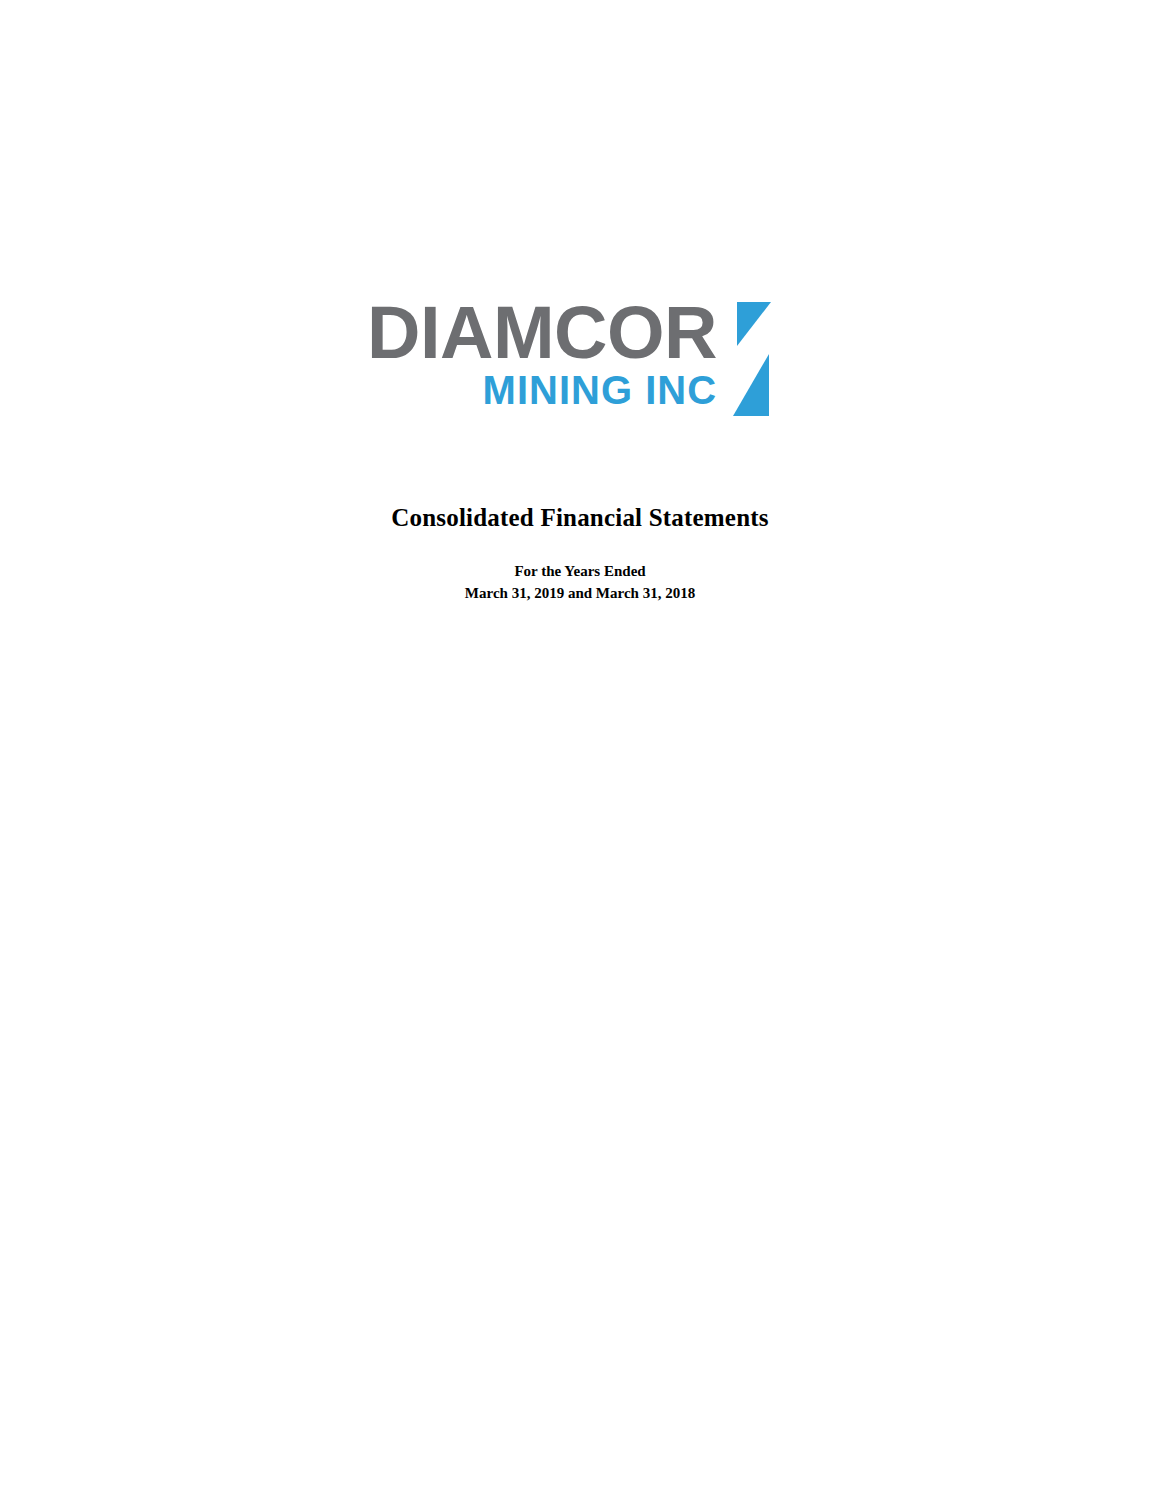DIAMCOR
MINING INC
Consolidated Financial Statements
For the Years Ended
March 31, 2019 and March 31, 2018